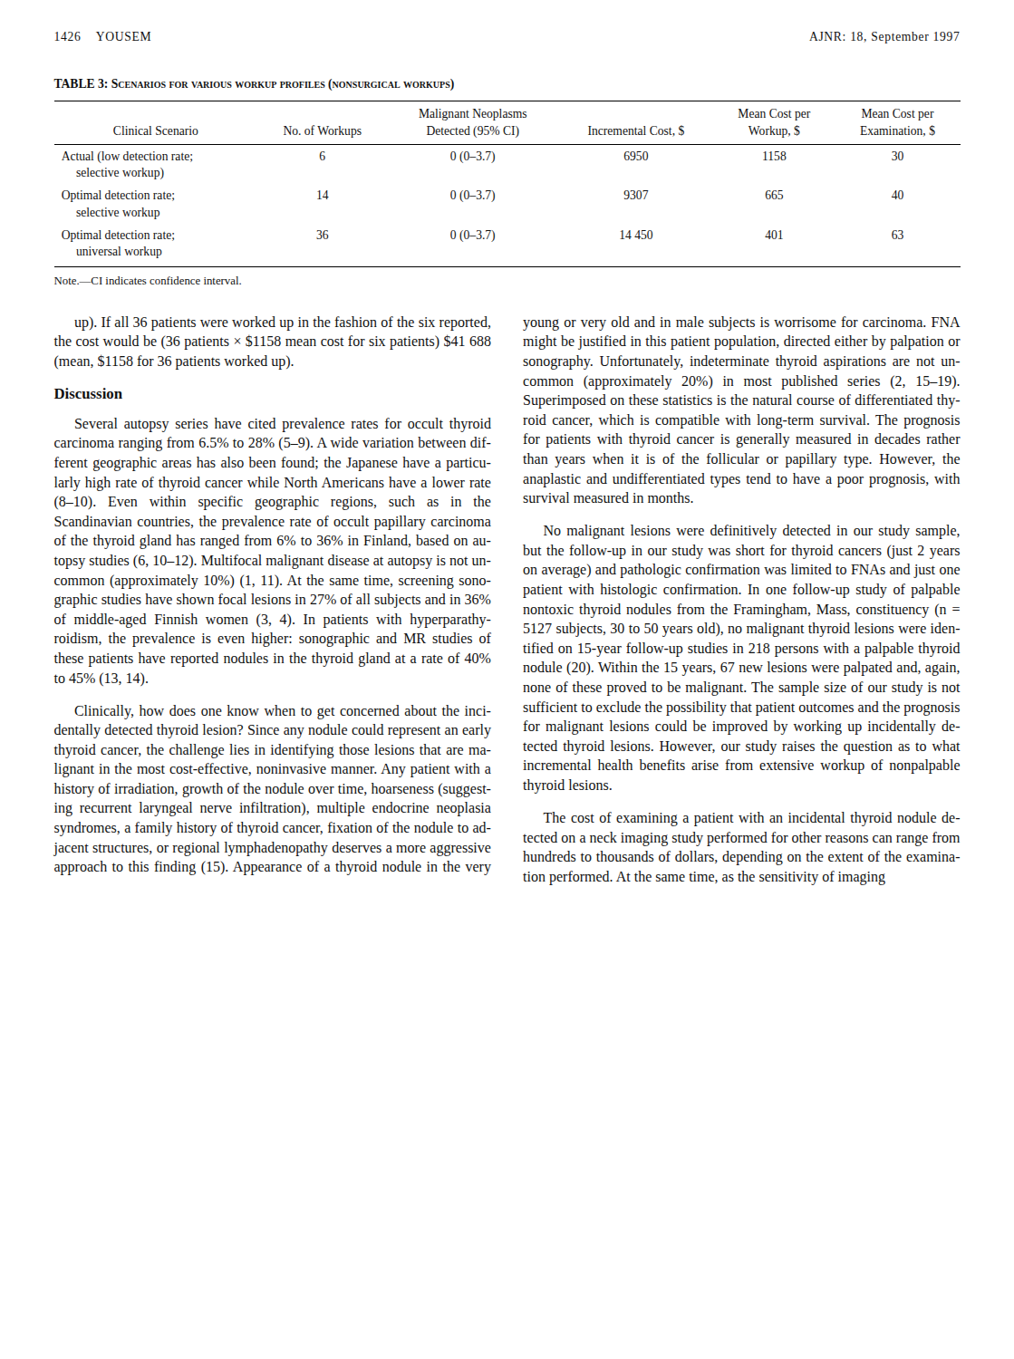1426 YOUSEM
AJNR: 18, September 1997
TABLE 3: Scenarios for various workup profiles (nonsurgical workups)
| Clinical Scenario | No. of Workups | Malignant Neoplasms Detected (95% CI) | Incremental Cost, $ | Mean Cost per Workup, $ | Mean Cost per Examination, $ |
| --- | --- | --- | --- | --- | --- |
| Actual (low detection rate; selective workup) | 6 | 0 (0–3.7) | 6950 | 1158 | 30 |
| Optimal detection rate; selective workup | 14 | 0 (0–3.7) | 9307 | 665 | 40 |
| Optimal detection rate; universal workup | 36 | 0 (0–3.7) | 14 450 | 401 | 63 |
Note.—CI indicates confidence interval.
up). If all 36 patients were worked up in the fashion of the six reported, the cost would be (36 patients × $1158 mean cost for six patients) $41 688 (mean, $1158 for 36 patients worked up).
Discussion
Several autopsy series have cited prevalence rates for occult thyroid carcinoma ranging from 6.5% to 28% (5–9). A wide variation between different geographic areas has also been found; the Japanese have a particularly high rate of thyroid cancer while North Americans have a lower rate (8–10). Even within specific geographic regions, such as in the Scandinavian countries, the prevalence rate of occult papillary carcinoma of the thyroid gland has ranged from 6% to 36% in Finland, based on autopsy studies (6, 10–12). Multifocal malignant disease at autopsy is not uncommon (approximately 10%) (1, 11). At the same time, screening sonographic studies have shown focal lesions in 27% of all subjects and in 36% of middle-aged Finnish women (3, 4). In patients with hyperparathyroidism, the prevalence is even higher: sonographic and MR studies of these patients have reported nodules in the thyroid gland at a rate of 40% to 45% (13, 14).
Clinically, how does one know when to get concerned about the incidentally detected thyroid lesion? Since any nodule could represent an early thyroid cancer, the challenge lies in identifying those lesions that are malignant in the most cost-effective, noninvasive manner. Any patient with a history of irradiation, growth of the nodule over time, hoarseness (suggesting recurrent laryngeal nerve infiltration), multiple endocrine neoplasia syndromes, a family history of thyroid cancer, fixation of the nodule to adjacent structures, or regional lymphadenopathy deserves a more aggressive approach to this finding (15). Appearance of a thyroid nodule in the very young or very old and in male subjects is worrisome for carcinoma. FNA might be justified in this patient population, directed either by palpation or sonography. Unfortunately, indeterminate thyroid aspirations are not uncommon (approximately 20%) in most published series (2, 15–19). Superimposed on these statistics is the natural course of differentiated thyroid cancer, which is compatible with long-term survival. The prognosis for patients with thyroid cancer is generally measured in decades rather than years when it is of the follicular or papillary type. However, the anaplastic and undifferentiated types tend to have a poor prognosis, with survival measured in months.
No malignant lesions were definitively detected in our study sample, but the follow-up in our study was short for thyroid cancers (just 2 years on average) and pathologic confirmation was limited to FNAs and just one patient with histologic confirmation. In one follow-up study of palpable nontoxic thyroid nodules from the Framingham, Mass, constituency (n = 5127 subjects, 30 to 50 years old), no malignant thyroid lesions were identified on 15-year follow-up studies in 218 persons with a palpable thyroid nodule (20). Within the 15 years, 67 new lesions were palpated and, again, none of these proved to be malignant. The sample size of our study is not sufficient to exclude the possibility that patient outcomes and the prognosis for malignant lesions could be improved by working up incidentally detected thyroid lesions. However, our study raises the question as to what incremental health benefits arise from extensive workup of nonpalpable thyroid lesions.
The cost of examining a patient with an incidental thyroid nodule detected on a neck imaging study performed for other reasons can range from hundreds to thousands of dollars, depending on the extent of the examination performed. At the same time, as the sensitivity of imaging